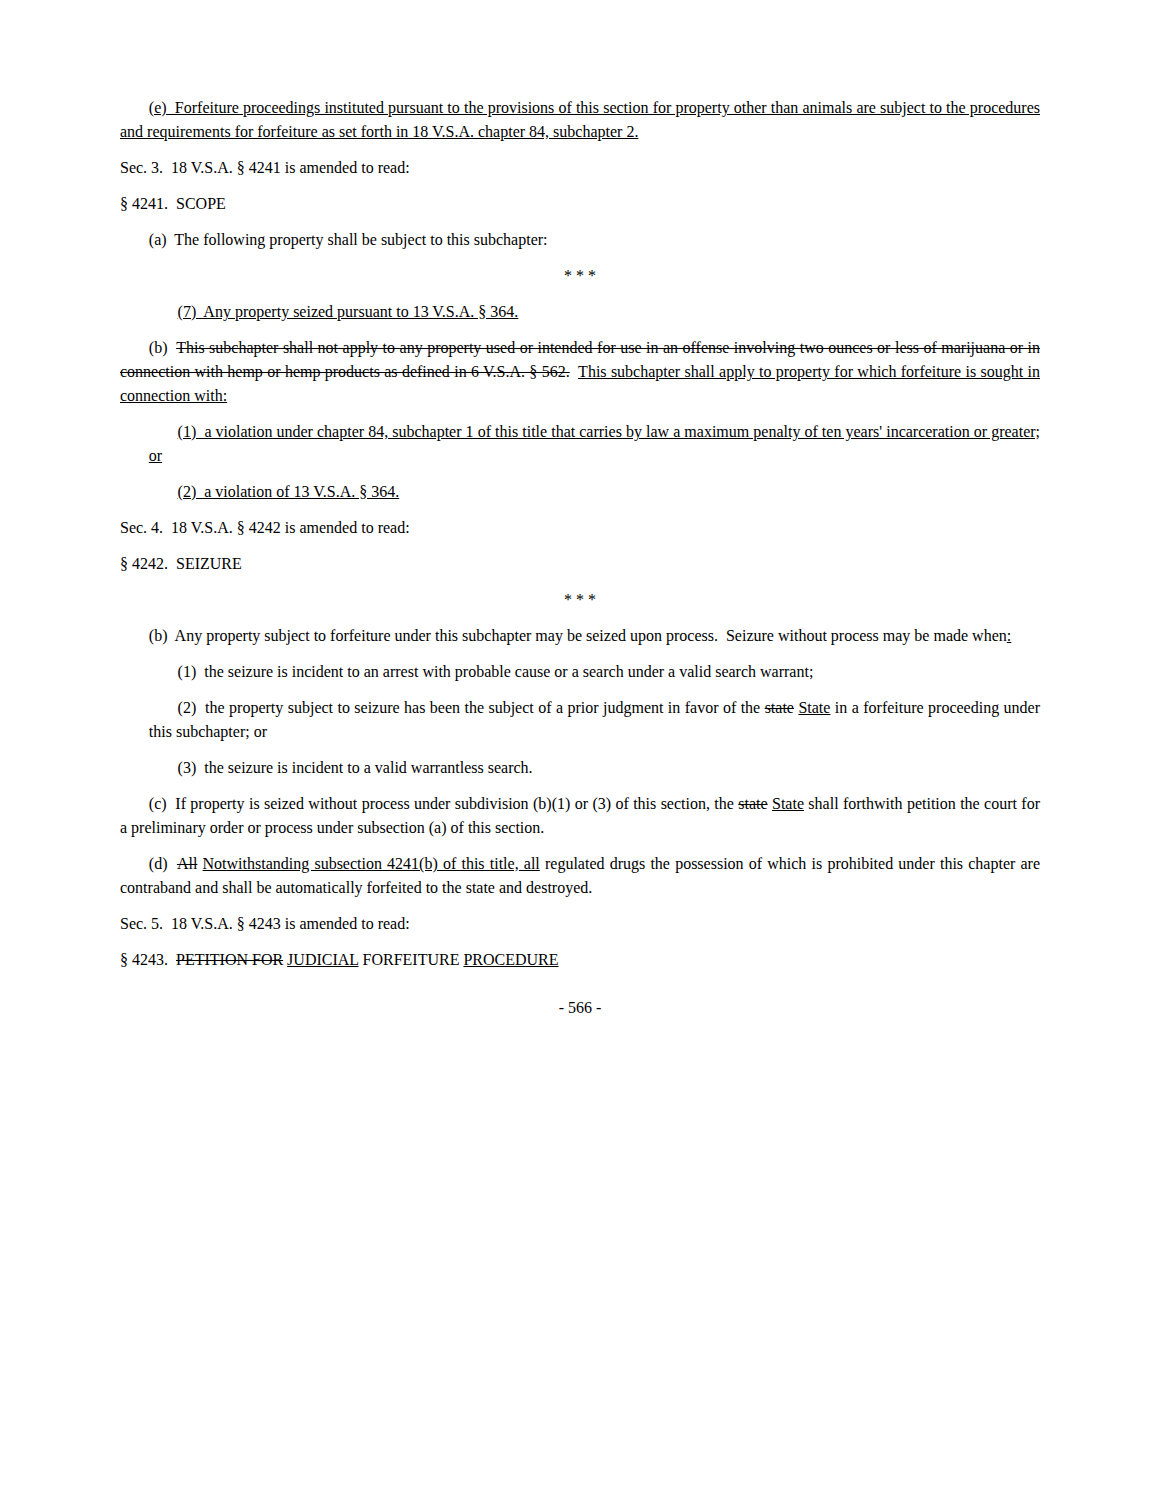(e) Forfeiture proceedings instituted pursuant to the provisions of this section for property other than animals are subject to the procedures and requirements for forfeiture as set forth in 18 V.S.A. chapter 84, subchapter 2.
Sec. 3. 18 V.S.A. § 4241 is amended to read:
§ 4241. SCOPE
(a) The following property shall be subject to this subchapter:
* * *
(7) Any property seized pursuant to 13 V.S.A. § 364.
(b) This subchapter shall not apply to any property used or intended for use in an offense involving two ounces or less of marijuana or in connection with hemp or hemp products as defined in 6 V.S.A. § 562. This subchapter shall apply to property for which forfeiture is sought in connection with:
(1) a violation under chapter 84, subchapter 1 of this title that carries by law a maximum penalty of ten years' incarceration or greater; or
(2) a violation of 13 V.S.A. § 364.
Sec. 4. 18 V.S.A. § 4242 is amended to read:
§ 4242. SEIZURE
* * *
(b) Any property subject to forfeiture under this subchapter may be seized upon process. Seizure without process may be made when:
(1) the seizure is incident to an arrest with probable cause or a search under a valid search warrant;
(2) the property subject to seizure has been the subject of a prior judgment in favor of the state State in a forfeiture proceeding under this subchapter; or
(3) the seizure is incident to a valid warrantless search.
(c) If property is seized without process under subdivision (b)(1) or (3) of this section, the state State shall forthwith petition the court for a preliminary order or process under subsection (a) of this section.
(d) All Notwithstanding subsection 4241(b) of this title, all regulated drugs the possession of which is prohibited under this chapter are contraband and shall be automatically forfeited to the state and destroyed.
Sec. 5. 18 V.S.A. § 4243 is amended to read:
§ 4243. PETITION FOR JUDICIAL FORFEITURE PROCEDURE
- 566 -